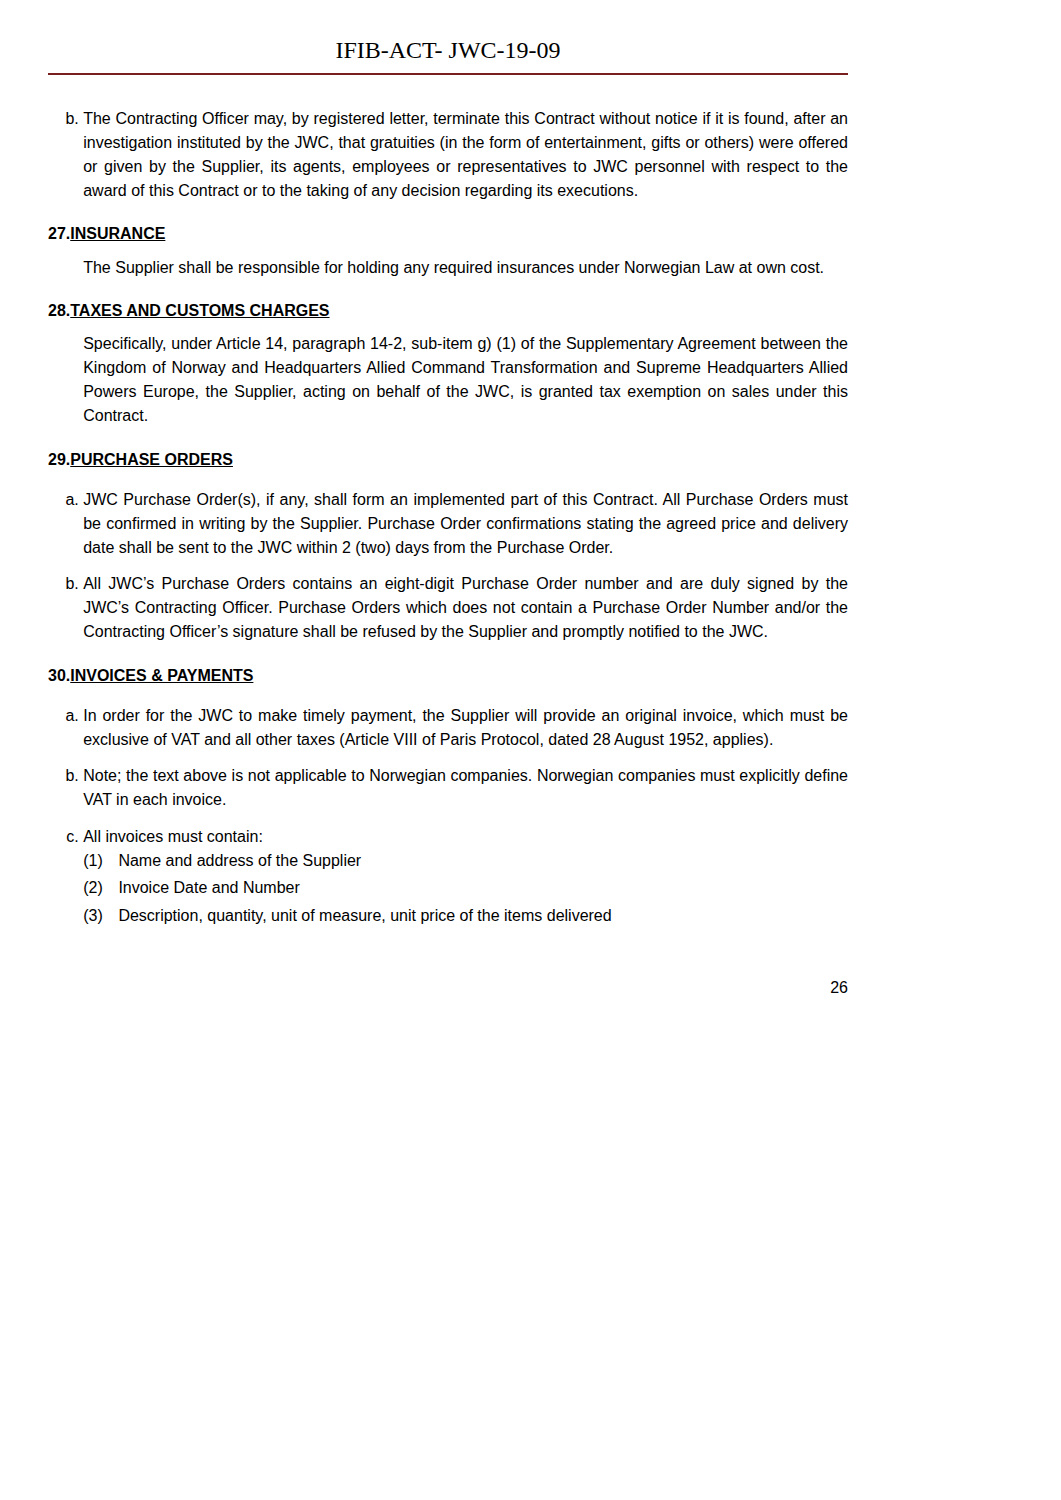IFIB-ACT- JWC-19-09
The Contracting Officer may, by registered letter, terminate this Contract without notice if it is found, after an investigation instituted by the JWC, that gratuities (in the form of entertainment, gifts or others) were offered or given by the Supplier, its agents, employees or representatives to JWC personnel with respect to the award of this Contract or to the taking of any decision regarding its executions.
27. INSURANCE
The Supplier shall be responsible for holding any required insurances under Norwegian Law at own cost.
28. TAXES AND CUSTOMS CHARGES
Specifically, under Article 14, paragraph 14-2, sub-item g) (1) of the Supplementary Agreement between the Kingdom of Norway and Headquarters Allied Command Transformation and Supreme Headquarters Allied Powers Europe, the Supplier, acting on behalf of the JWC, is granted tax exemption on sales under this Contract.
29. PURCHASE ORDERS
JWC Purchase Order(s), if any, shall form an implemented part of this Contract. All Purchase Orders must be confirmed in writing by the Supplier. Purchase Order confirmations stating the agreed price and delivery date shall be sent to the JWC within 2 (two) days from the Purchase Order.
All JWC’s Purchase Orders contains an eight-digit Purchase Order number and are duly signed by the JWC’s Contracting Officer. Purchase Orders which does not contain a Purchase Order Number and/or the Contracting Officer’s signature shall be refused by the Supplier and promptly notified to the JWC.
30. INVOICES & PAYMENTS
In order for the JWC to make timely payment, the Supplier will provide an original invoice, which must be exclusive of VAT and all other taxes (Article VIII of Paris Protocol, dated 28 August 1952, applies).
Note; the text above is not applicable to Norwegian companies. Norwegian companies must explicitly define VAT in each invoice.
All invoices must contain:
Name and address of the Supplier
Invoice Date and Number
Description, quantity, unit of measure, unit price of the items delivered
26